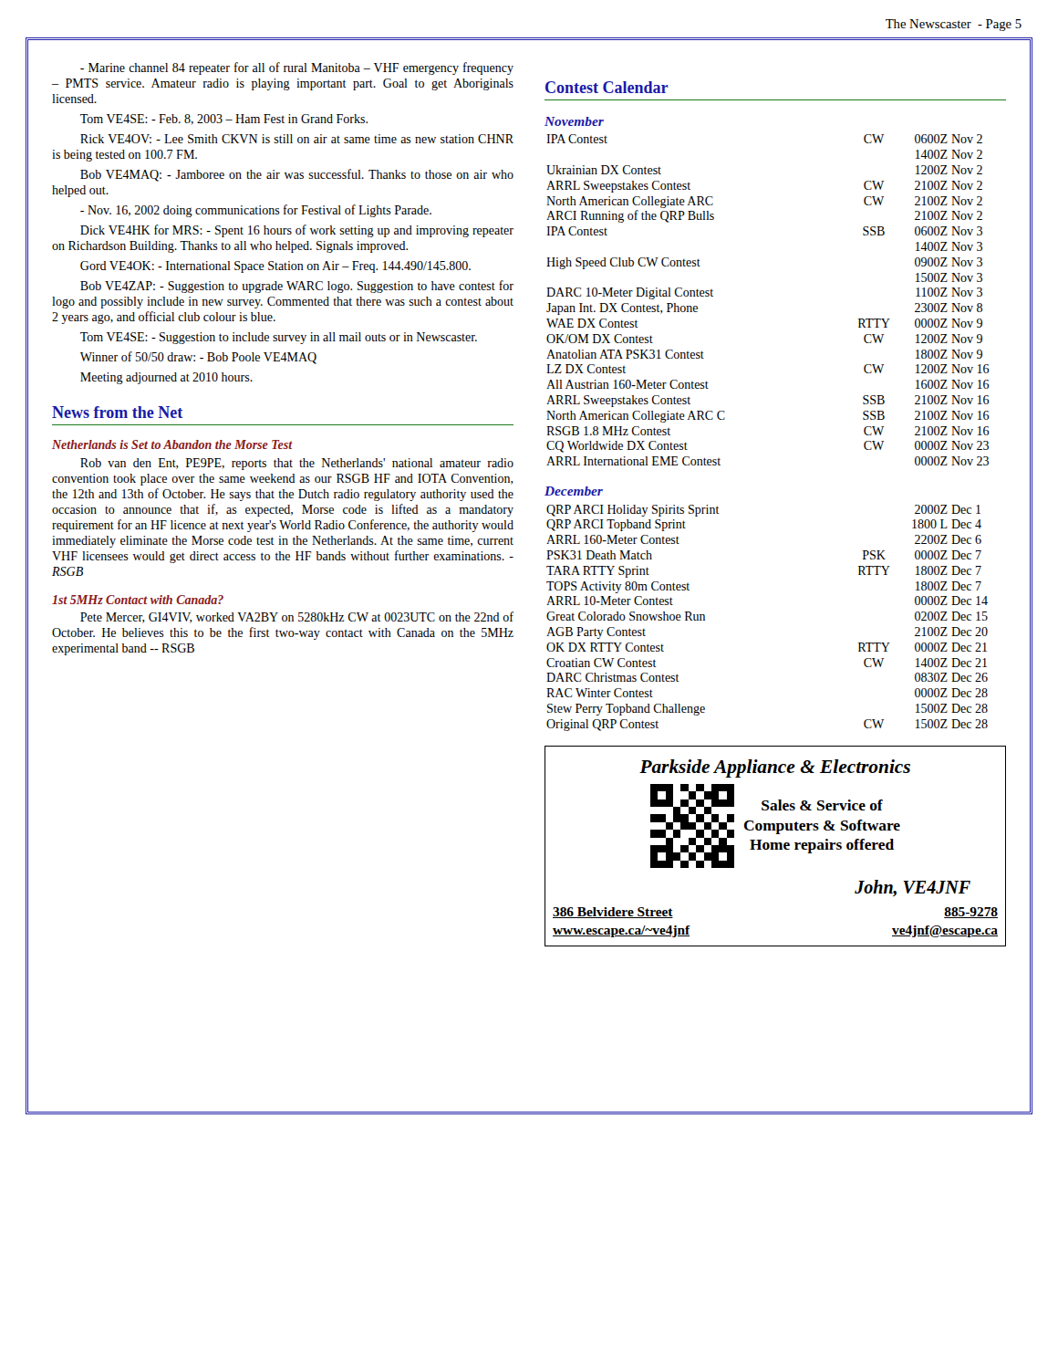The Newscaster - Page 5
- Marine channel 84 repeater for all of rural Manitoba – VHF emergency frequency – PMTS service. Amateur radio is playing important part. Goal to get Aboriginals licensed.
Tom VE4SE: - Feb. 8, 2003 – Ham Fest in Grand Forks.
Rick VE4OV: - Lee Smith CKVN is still on air at same time as new station CHNR is being tested on 100.7 FM.
Bob VE4MAQ: - Jamboree on the air was successful. Thanks to those on air who helped out.
- Nov. 16, 2002 doing communications for Festival of Lights Parade.
Dick VE4HK for MRS: - Spent 16 hours of work setting up and improving repeater on Richardson Building. Thanks to all who helped. Signals improved.
Gord VE4OK: - International Space Station on Air – Freq. 144.490/145.800.
Bob VE4ZAP: - Suggestion to upgrade WARC logo. Suggestion to have contest for logo and possibly include in new survey. Commented that there was such a contest about 2 years ago, and official club colour is blue.
Tom VE4SE: - Suggestion to include survey in all mail outs or in Newscaster.
Winner of 50/50 draw: - Bob Poole VE4MAQ
Meeting adjourned at 2010 hours.
News from the Net
Netherlands is Set to Abandon the Morse Test
Rob van den Ent, PE9PE, reports that the Netherlands' national amateur radio convention took place over the same weekend as our RSGB HF and IOTA Convention, the 12th and 13th of October. He says that the Dutch radio regulatory authority used the occasion to announce that if, as expected, Morse code is lifted as a mandatory requirement for an HF licence at next year's World Radio Conference, the authority would immediately eliminate the Morse code test in the Netherlands. At the same time, current VHF licensees would get direct access to the HF bands without further examinations. - RSGB
1st 5MHz Contact with Canada?
Pete Mercer, GI4VIV, worked VA2BY on 5280kHz CW at 0023UTC on the 22nd of October. He believes this to be the first two-way contact with Canada on the 5MHz experimental band -- RSGB
Contest Calendar
November
| IPA Contest | CW | 0600Z | Nov 2 |
| | | 1400Z | Nov 2 |
| Ukrainian DX Contest | | 1200Z | Nov 2 |
| ARRL Sweepstakes Contest | CW | 2100Z | Nov 2 |
| North American Collegiate ARC | CW | 2100Z | Nov 2 |
| ARCI Running of the QRP Bulls | | 2100Z | Nov 2 |
| IPA Contest | SSB | 0600Z | Nov 3 |
| | | 1400Z | Nov 3 |
| High Speed Club CW Contest | | 0900Z | Nov 3 |
| | | 1500Z | Nov 3 |
| DARC 10-Meter Digital Contest | | 1100Z | Nov 3 |
| Japan Int. DX Contest, Phone | | 2300Z | Nov 8 |
| WAE DX Contest | RTTY | 0000Z | Nov 9 |
| OK/OM DX Contest | CW | 1200Z | Nov 9 |
| Anatolian ATA PSK31 Contest | | 1800Z | Nov 9 |
| LZ DX Contest | CW | 1200Z | Nov 16 |
| All Austrian 160-Meter Contest | | 1600Z | Nov 16 |
| ARRL Sweepstakes Contest | SSB | 2100Z | Nov 16 |
| North American Collegiate ARC C | SSB | 2100Z | Nov 16 |
| RSGB 1.8 MHz Contest | CW | 2100Z | Nov 16 |
| CQ Worldwide DX Contest | CW | 0000Z | Nov 23 |
| ARRL International EME Contest | | 0000Z | Nov 23 |
December
| QRP ARCI Holiday Spirits Sprint | | 2000Z | Dec 1 |
| QRP ARCI Topband Sprint | | 1800 L | Dec 4 |
| ARRL 160-Meter Contest | | 2200Z | Dec 6 |
| PSK31 Death Match | PSK | 0000Z | Dec 7 |
| TARA RTTY Sprint | RTTY | 1800Z | Dec 7 |
| TOPS Activity 80m Contest | | 1800Z | Dec 7 |
| ARRL 10-Meter Contest | | 0000Z | Dec 14 |
| Great Colorado Snowshoe Run | | 0200Z | Dec 15 |
| AGB Party Contest | | 2100Z | Dec 20 |
| OK DX RTTY Contest | RTTY | 0000Z | Dec 21 |
| Croatian CW Contest | CW | 1400Z | Dec 21 |
| DARC Christmas Contest | | 0830Z | Dec 26 |
| RAC Winter Contest | | 0000Z | Dec 28 |
| Stew Perry Topband Challenge | | 1500Z | Dec 28 |
| Original QRP Contest | CW | 1500Z | Dec 28 |
Parkside Appliance & Electronics
Sales & Service of
Computers & Software
Home repairs offered
John, VE4JNF
386 Belvidere Street 885-9278
www.escape.ca/~ve4jnf ve4jnf@escape.ca